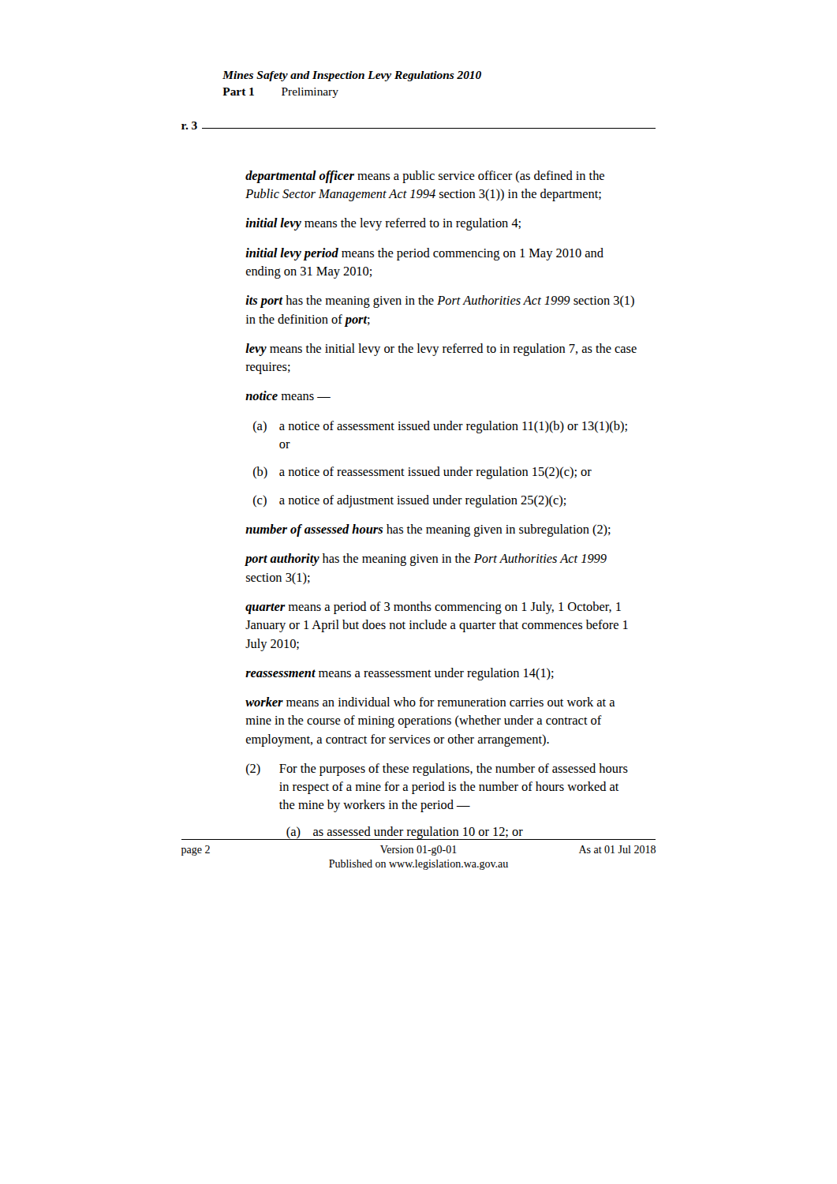Mines Safety and Inspection Levy Regulations 2010
Part 1 Preliminary
r. 3
departmental officer means a public service officer (as defined in the Public Sector Management Act 1994 section 3(1)) in the department;
initial levy means the levy referred to in regulation 4;
initial levy period means the period commencing on 1 May 2010 and ending on 31 May 2010;
its port has the meaning given in the Port Authorities Act 1999 section 3(1) in the definition of port;
levy means the initial levy or the levy referred to in regulation 7, as the case requires;
notice means —
(a) a notice of assessment issued under regulation 11(1)(b) or 13(1)(b); or
(b) a notice of reassessment issued under regulation 15(2)(c); or
(c) a notice of adjustment issued under regulation 25(2)(c);
number of assessed hours has the meaning given in subregulation (2);
port authority has the meaning given in the Port Authorities Act 1999 section 3(1);
quarter means a period of 3 months commencing on 1 July, 1 October, 1 January or 1 April but does not include a quarter that commences before 1 July 2010;
reassessment means a reassessment under regulation 14(1);
worker means an individual who for remuneration carries out work at a mine in the course of mining operations (whether under a contract of employment, a contract for services or other arrangement).
(2)
For the purposes of these regulations, the number of assessed hours in respect of a mine for a period is the number of hours worked at the mine by workers in the period —
(a) as assessed under regulation 10 or 12; or
page 2
Version 01-g0-01
As at 01 Jul 2018
Published on www.legislation.wa.gov.au